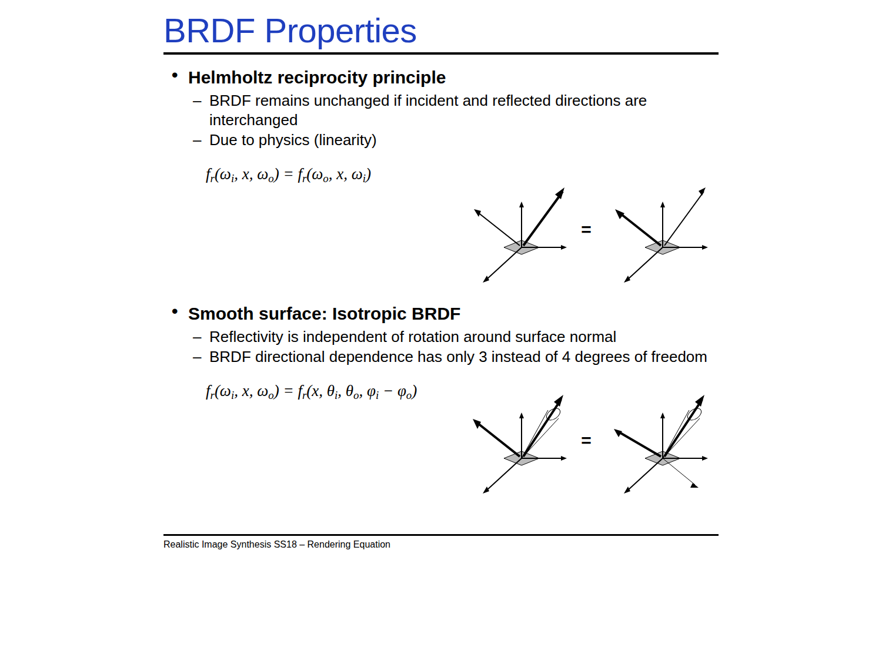BRDF Properties
Helmholtz reciprocity principle
BRDF remains unchanged if incident and reflected directions are interchanged
Due to physics (linearity)
fr(ωi, x, ωo) = fr(ωo, x, ωi)
=
Smooth surface: Isotropic BRDF
Reflectivity is independent of rotation around surface normal
BRDF directional dependence has only 3 instead of 4 degrees of freedom
fr(ωi, x, ωo) = fr(x, θi, θo, φi − φo)
=
Realistic Image Synthesis SS18 – Rendering Equation